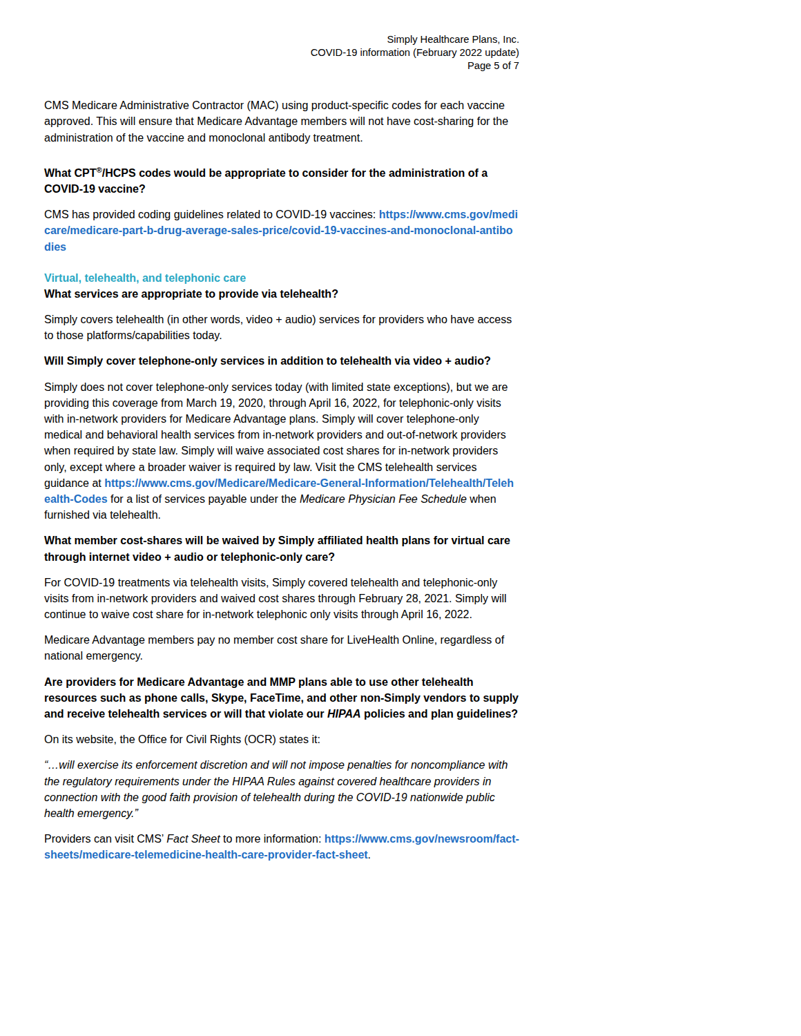Simply Healthcare Plans, Inc.
COVID-19 information (February 2022 update)
Page 5 of 7
CMS Medicare Administrative Contractor (MAC) using product-specific codes for each vaccine approved. This will ensure that Medicare Advantage members will not have cost-sharing for the administration of the vaccine and monoclonal antibody treatment.
What CPT®/HCPS codes would be appropriate to consider for the administration of a COVID-19 vaccine?
CMS has provided coding guidelines related to COVID-19 vaccines: https://www.cms.gov/medicare/medicare-part-b-drug-average-sales-price/covid-19-vaccines-and-monoclonal-antibodies
Virtual, telehealth, and telephonic care
What services are appropriate to provide via telehealth?
Simply covers telehealth (in other words, video + audio) services for providers who have access to those platforms/capabilities today.
Will Simply cover telephone-only services in addition to telehealth via video + audio?
Simply does not cover telephone-only services today (with limited state exceptions), but we are providing this coverage from March 19, 2020, through April 16, 2022, for telephonic-only visits with in-network providers for Medicare Advantage plans. Simply will cover telephone-only medical and behavioral health services from in-network providers and out-of-network providers when required by state law. Simply will waive associated cost shares for in-network providers only, except where a broader waiver is required by law. Visit the CMS telehealth services guidance at https://www.cms.gov/Medicare/Medicare-General-Information/Telehealth/Telehealth-Codes for a list of services payable under the Medicare Physician Fee Schedule when furnished via telehealth.
What member cost-shares will be waived by Simply affiliated health plans for virtual care through internet video + audio or telephonic-only care?
For COVID-19 treatments via telehealth visits, Simply covered telehealth and telephonic-only visits from in-network providers and waived cost shares through February 28, 2021. Simply will continue to waive cost share for in-network telephonic only visits through April 16, 2022.
Medicare Advantage members pay no member cost share for LiveHealth Online, regardless of national emergency.
Are providers for Medicare Advantage and MMP plans able to use other telehealth resources such as phone calls, Skype, FaceTime, and other non-Simply vendors to supply and receive telehealth services or will that violate our HIPAA policies and plan guidelines?
On its website, the Office for Civil Rights (OCR) states it:
“…will exercise its enforcement discretion and will not impose penalties for noncompliance with the regulatory requirements under the HIPAA Rules against covered healthcare providers in connection with the good faith provision of telehealth during the COVID-19 nationwide public health emergency.”
Providers can visit CMS’ Fact Sheet to more information: https://www.cms.gov/newsroom/fact-sheets/medicare-telemedicine-health-care-provider-fact-sheet.